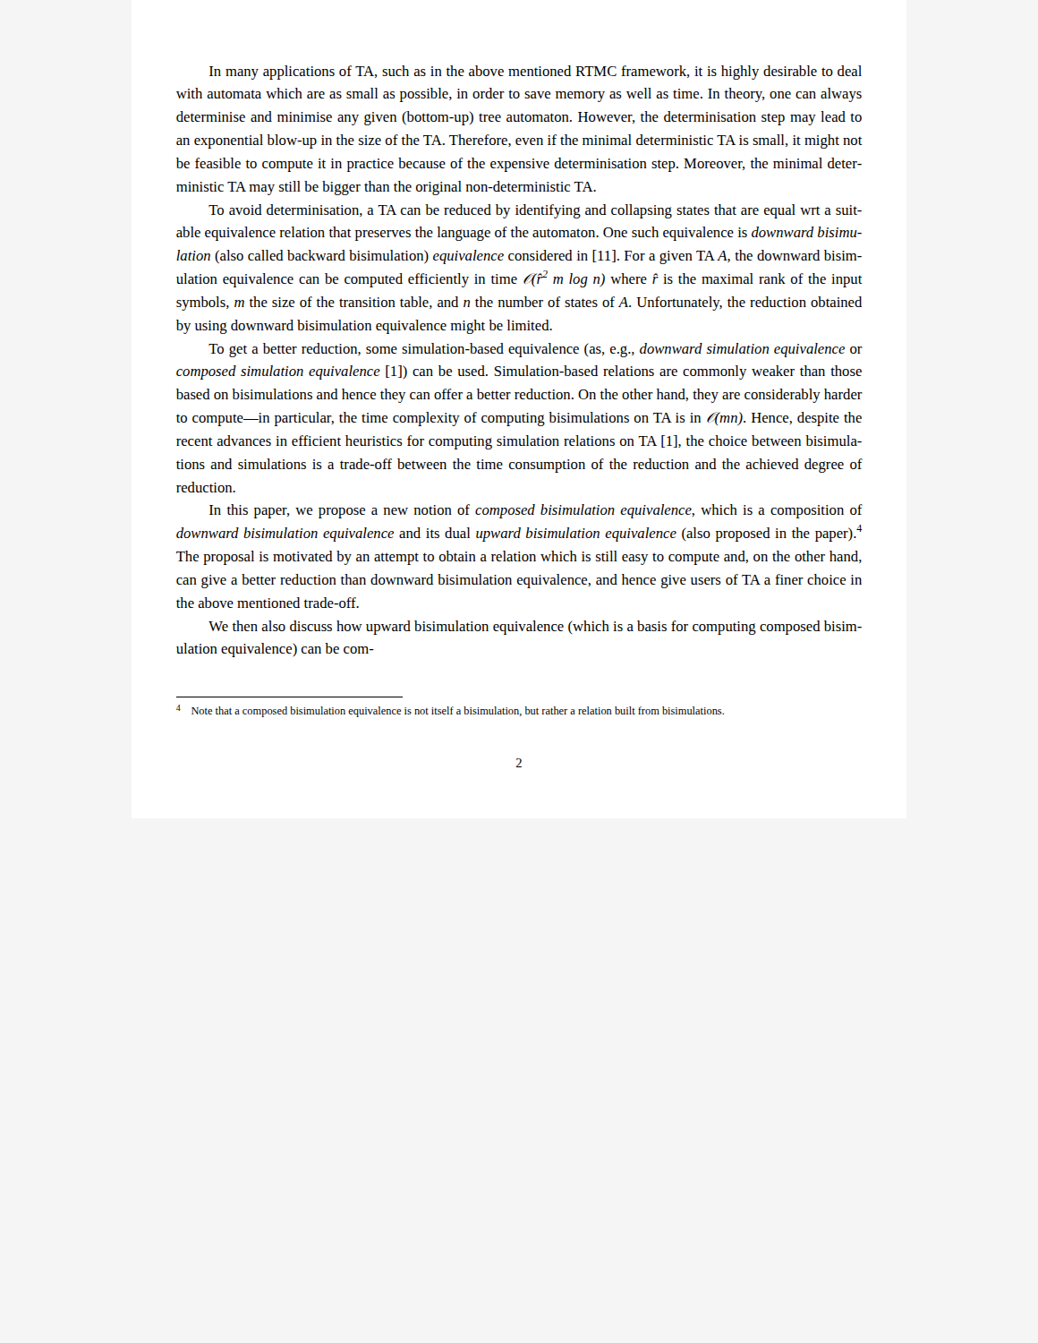In many applications of TA, such as in the above mentioned RTMC framework, it is highly desirable to deal with automata which are as small as possible, in order to save memory as well as time. In theory, one can always determinise and minimise any given (bottom-up) tree automaton. However, the determinisation step may lead to an exponential blow-up in the size of the TA. Therefore, even if the minimal deterministic TA is small, it might not be feasible to compute it in practice because of the expensive determinisation step. Moreover, the minimal deterministic TA may still be bigger than the original non-deterministic TA.
To avoid determinisation, a TA can be reduced by identifying and collapsing states that are equal wrt a suitable equivalence relation that preserves the language of the automaton. One such equivalence is downward bisimulation (also called backward bisimulation) equivalence considered in [11]. For a given TA A, the downward bisimulation equivalence can be computed efficiently in time 𝒪(r̂2 m log n) where r̂ is the maximal rank of the input symbols, m the size of the transition table, and n the number of states of A. Unfortunately, the reduction obtained by using downward bisimulation equivalence might be limited.
To get a better reduction, some simulation-based equivalence (as, e.g., downward simulation equivalence or composed simulation equivalence [1]) can be used. Simulation-based relations are commonly weaker than those based on bisimulations and hence they can offer a better reduction. On the other hand, they are considerably harder to compute—in particular, the time complexity of computing bisimulations on TA is in 𝒪(mn). Hence, despite the recent advances in efficient heuristics for computing simulation relations on TA [1], the choice between bisimulations and simulations is a trade-off between the time consumption of the reduction and the achieved degree of reduction.
In this paper, we propose a new notion of composed bisimulation equivalence, which is a composition of downward bisimulation equivalence and its dual upward bisimulation equivalence (also proposed in the paper).4 The proposal is motivated by an attempt to obtain a relation which is still easy to compute and, on the other hand, can give a better reduction than downward bisimulation equivalence, and hence give users of TA a finer choice in the above mentioned trade-off.
We then also discuss how upward bisimulation equivalence (which is a basis for computing composed bisimulation equivalence) can be com-
4 Note that a composed bisimulation equivalence is not itself a bisimulation, but rather a relation built from bisimulations.
2